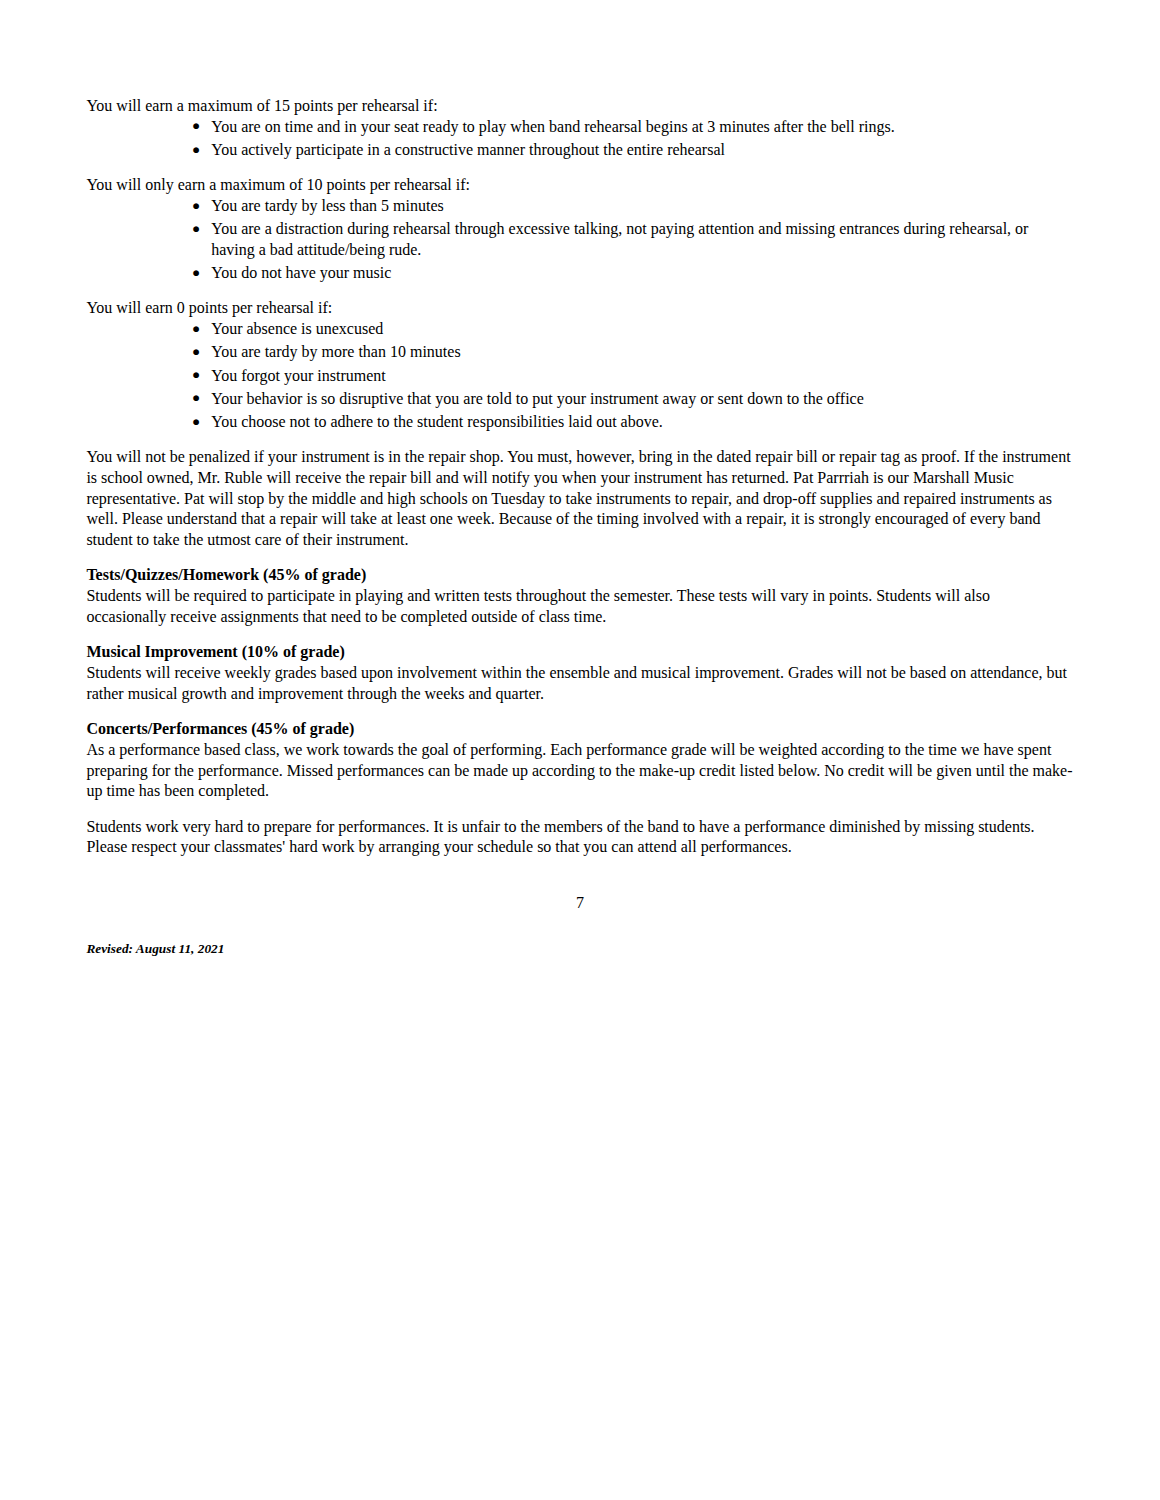You will earn a maximum of 15 points per rehearsal if:
You are on time and in your seat ready to play when band rehearsal begins at 3 minutes after the bell rings.
You actively participate in a constructive manner throughout the entire rehearsal
You will only earn a maximum of 10 points per rehearsal if:
You are tardy by less than 5 minutes
You are a distraction during rehearsal through excessive talking, not paying attention and missing entrances during rehearsal, or having a bad attitude/being rude.
You do not have your music
You will earn 0 points per rehearsal if:
Your absence is unexcused
You are tardy by more than 10 minutes
You forgot your instrument
Your behavior is so disruptive that you are told to put your instrument away or sent down to the office
You choose not to adhere to the student responsibilities laid out above.
You will not be penalized if your instrument is in the repair shop. You must, however, bring in the dated repair bill or repair tag as proof. If the instrument is school owned, Mr. Ruble will receive the repair bill and will notify you when your instrument has returned. Pat Parrriah is our Marshall Music representative. Pat will stop by the middle and high schools on Tuesday to take instruments to repair, and drop-off supplies and repaired instruments as well. Please understand that a repair will take at least one week. Because of the timing involved with a repair, it is strongly encouraged of every band student to take the utmost care of their instrument.
Tests/Quizzes/Homework (45% of grade)
Students will be required to participate in playing and written tests throughout the semester. These tests will vary in points. Students will also occasionally receive assignments that need to be completed outside of class time.
Musical Improvement (10% of grade)
Students will receive weekly grades based upon involvement within the ensemble and musical improvement. Grades will not be based on attendance, but rather musical growth and improvement through the weeks and quarter.
Concerts/Performances (45% of grade)
As a performance based class, we work towards the goal of performing. Each performance grade will be weighted according to the time we have spent preparing for the performance. Missed performances can be made up according to the make-up credit listed below. No credit will be given until the make-up time has been completed.
Students work very hard to prepare for performances. It is unfair to the members of the band to have a performance diminished by missing students. Please respect your classmates' hard work by arranging your schedule so that you can attend all performances.
7
Revised: August 11, 2021